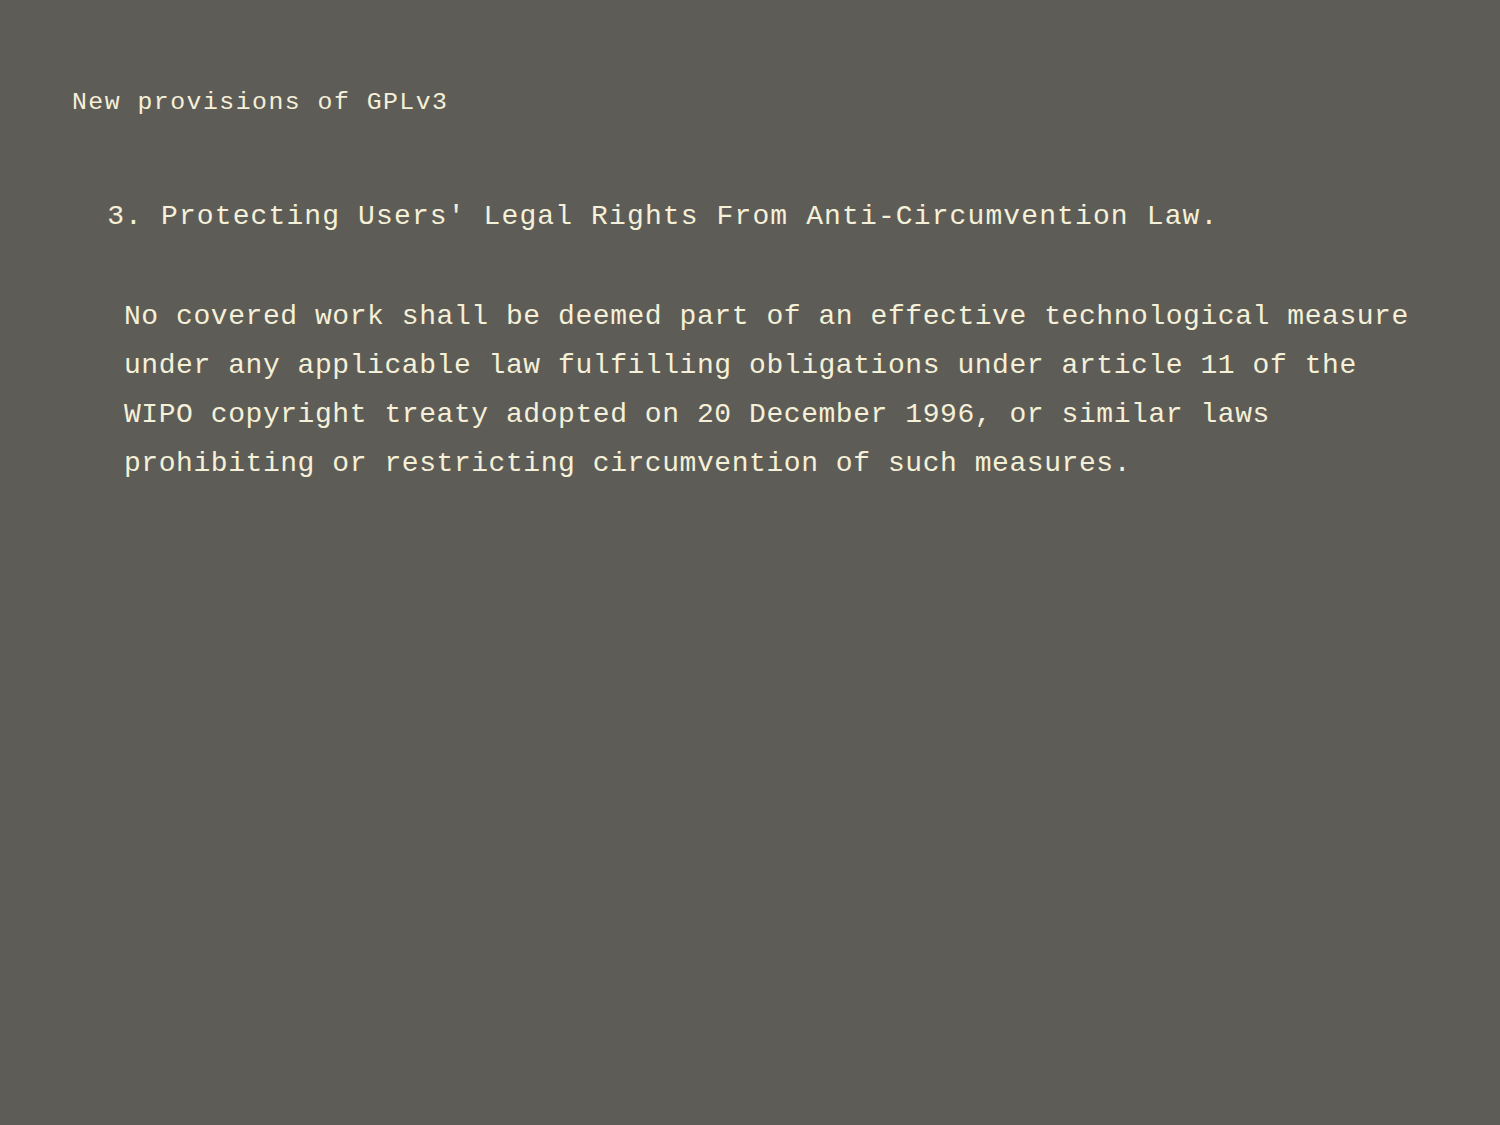New provisions of GPLv3
3. Protecting Users' Legal Rights From Anti-Circumvention Law.
No covered work shall be deemed part of an effective technological measure under any applicable law fulfilling obligations under article 11 of the WIPO copyright treaty adopted on 20 December 1996, or similar laws prohibiting or restricting circumvention of such measures.